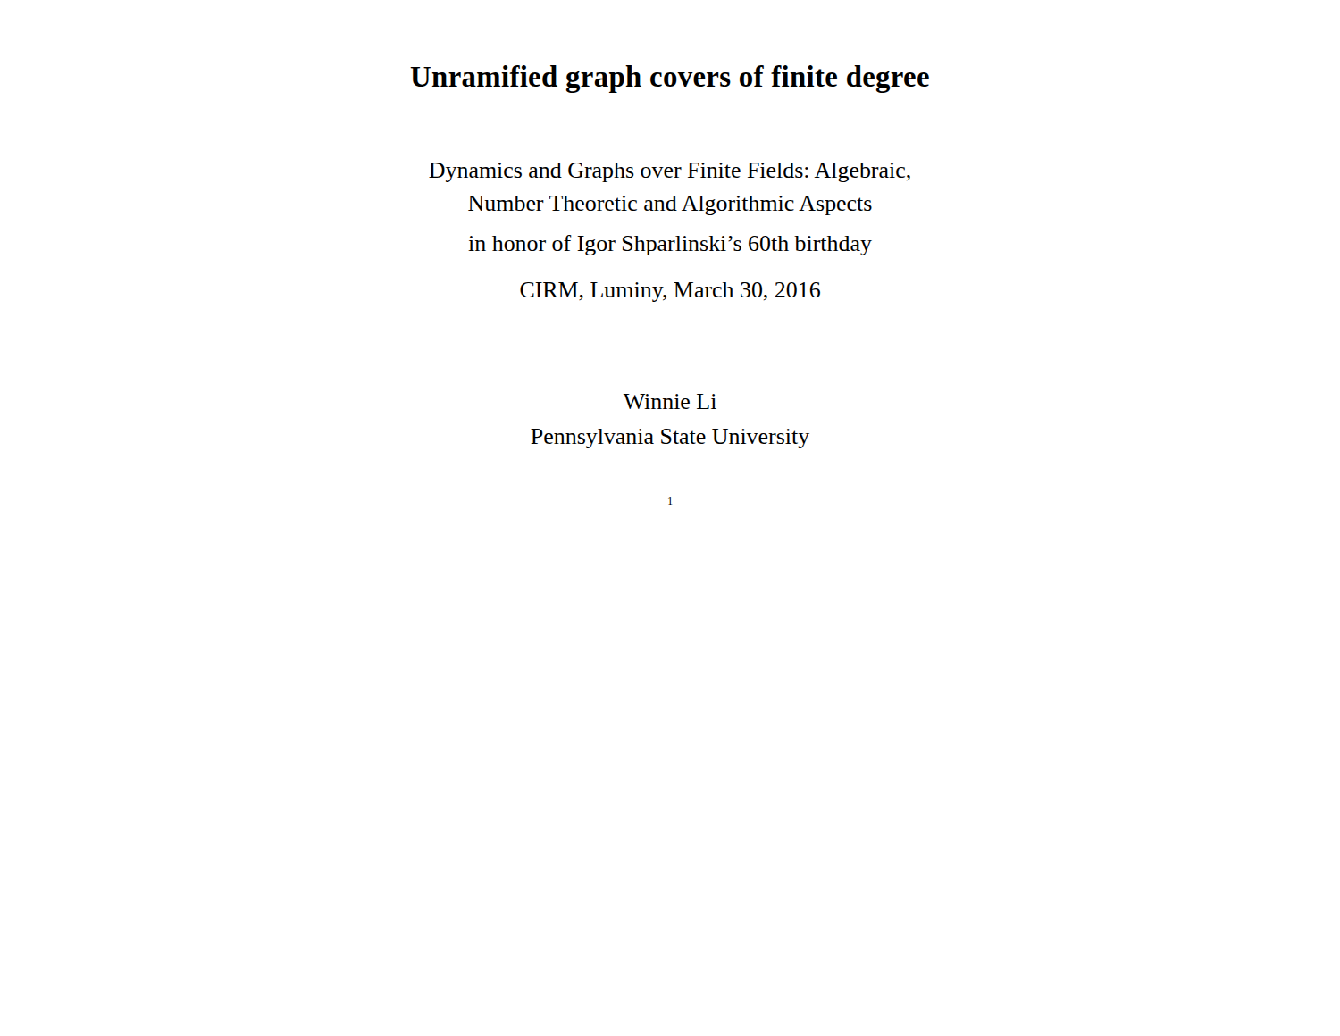Unramified graph covers of finite degree
Dynamics and Graphs over Finite Fields: Algebraic, Number Theoretic and Algorithmic Aspects in honor of Igor Shparlinski’s 60th birthday CIRM, Luminy, March 30, 2016
Winnie Li Pennsylvania State University
1